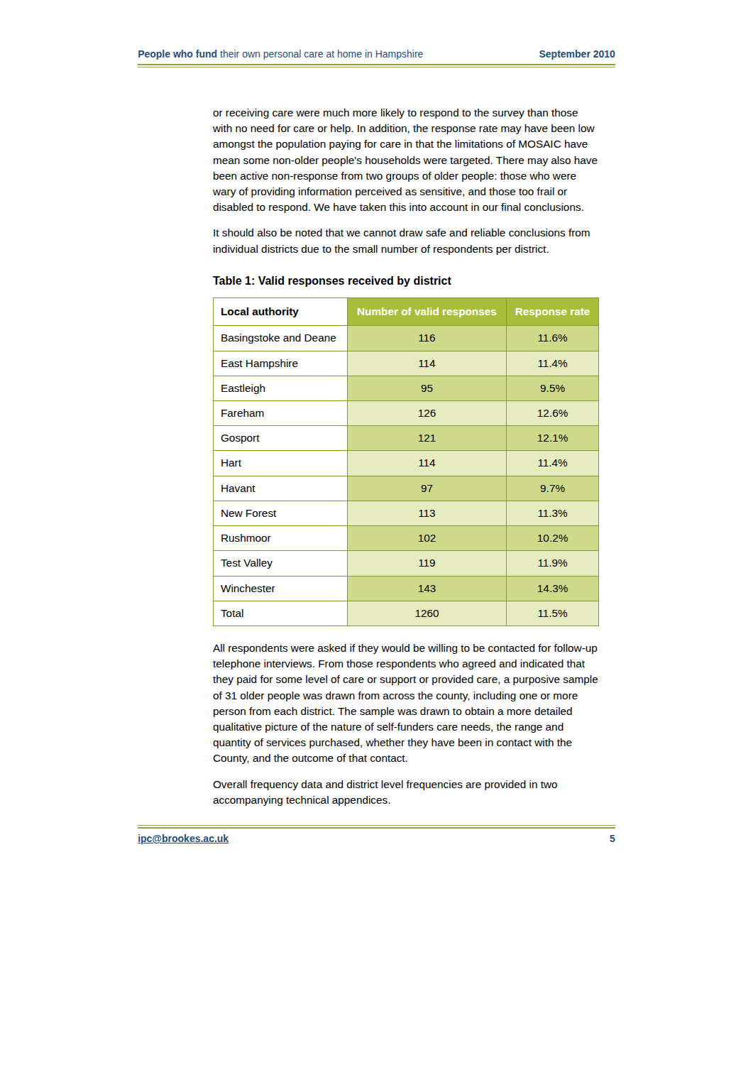People who fund their own personal care at home in Hampshire
September 2010
or receiving care were much more likely to respond to the survey than those with no need for care or help. In addition, the response rate may have been low amongst the population paying for care in that the limitations of MOSAIC have mean some non-older people's households were targeted. There may also have been active non-response from two groups of older people: those who were wary of providing information perceived as sensitive, and those too frail or disabled to respond. We have taken this into account in our final conclusions.
It should also be noted that we cannot draw safe and reliable conclusions from individual districts due to the small number of respondents per district.
Table 1: Valid responses received by district
| Local authority | Number of valid responses | Response rate |
| --- | --- | --- |
| Basingstoke and Deane | 116 | 11.6% |
| East Hampshire | 114 | 11.4% |
| Eastleigh | 95 | 9.5% |
| Fareham | 126 | 12.6% |
| Gosport | 121 | 12.1% |
| Hart | 114 | 11.4% |
| Havant | 97 | 9.7% |
| New Forest | 113 | 11.3% |
| Rushmoor | 102 | 10.2% |
| Test Valley | 119 | 11.9% |
| Winchester | 143 | 14.3% |
| Total | 1260 | 11.5% |
All respondents were asked if they would be willing to be contacted for follow-up telephone interviews. From those respondents who agreed and indicated that they paid for some level of care or support or provided care, a purposive sample of 31 older people was drawn from across the county, including one or more person from each district. The sample was drawn to obtain a more detailed qualitative picture of the nature of self-funders care needs, the range and quantity of services purchased, whether they have been in contact with the County, and the outcome of that contact.
Overall frequency data and district level frequencies are provided in two accompanying technical appendices.
ipc@brookes.ac.uk
5